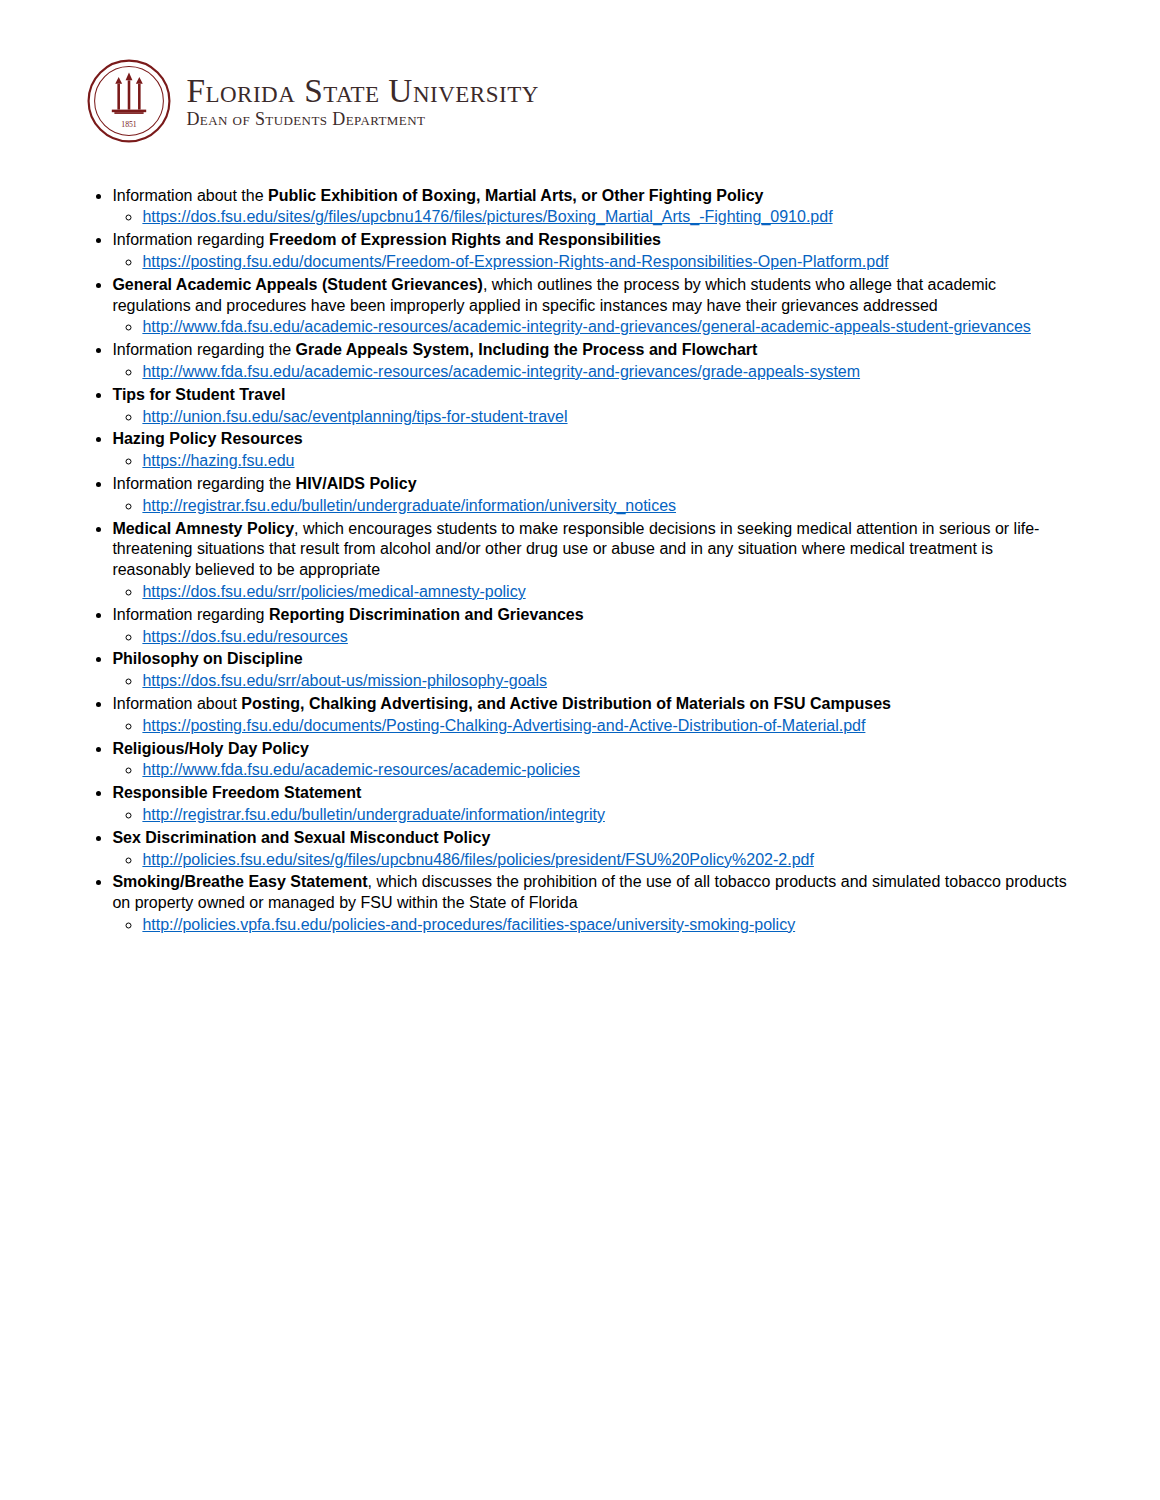1851
Florida State University
Dean of Students Department
Information about the Public Exhibition of Boxing, Martial Arts, or Other Fighting Policy
https://dos.fsu.edu/sites/g/files/upcbnu1476/files/pictures/Boxing_Martial_Arts_-Fighting_0910.pdf
Information regarding Freedom of Expression Rights and Responsibilities
https://posting.fsu.edu/documents/Freedom-of-Expression-Rights-and-Responsibilities-Open-Platform.pdf
General Academic Appeals (Student Grievances), which outlines the process by which students who allege that academic regulations and procedures have been improperly applied in specific instances may have their grievances addressed
http://www.fda.fsu.edu/academic-resources/academic-integrity-and-grievances/general-academic-appeals-student-grievances
Information regarding the Grade Appeals System, Including the Process and Flowchart
http://www.fda.fsu.edu/academic-resources/academic-integrity-and-grievances/grade-appeals-system
Tips for Student Travel
http://union.fsu.edu/sac/eventplanning/tips-for-student-travel
Hazing Policy Resources
https://hazing.fsu.edu
Information regarding the HIV/AIDS Policy
http://registrar.fsu.edu/bulletin/undergraduate/information/university_notices
Medical Amnesty Policy, which encourages students to make responsible decisions in seeking medical attention in serious or life-threatening situations that result from alcohol and/or other drug use or abuse and in any situation where medical treatment is reasonably believed to be appropriate
https://dos.fsu.edu/srr/policies/medical-amnesty-policy
Information regarding Reporting Discrimination and Grievances
https://dos.fsu.edu/resources
Philosophy on Discipline
https://dos.fsu.edu/srr/about-us/mission-philosophy-goals
Information about Posting, Chalking Advertising, and Active Distribution of Materials on FSU Campuses
https://posting.fsu.edu/documents/Posting-Chalking-Advertising-and-Active-Distribution-of-Material.pdf
Religious/Holy Day Policy
http://www.fda.fsu.edu/academic-resources/academic-policies
Responsible Freedom Statement
http://registrar.fsu.edu/bulletin/undergraduate/information/integrity
Sex Discrimination and Sexual Misconduct Policy
http://policies.fsu.edu/sites/g/files/upcbnu486/files/policies/president/FSU%20Policy%202-2.pdf
Smoking/Breathe Easy Statement, which discusses the prohibition of the use of all tobacco products and simulated tobacco products on property owned or managed by FSU within the State of Florida
http://policies.vpfa.fsu.edu/policies-and-procedures/facilities-space/university-smoking-policy